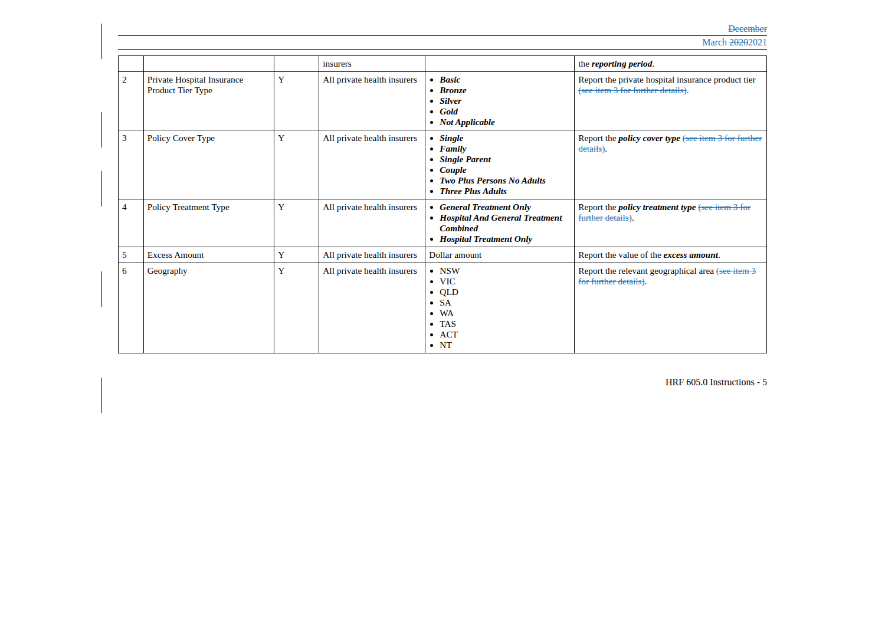December
March 20202021
| | | | insurers | | the reporting period . |
| 2 | Private Hospital Insurance Product Tier Type | Y | All private health insurers | Basic Bronze Silver Gold Not Applicable | Report the private hospital insurance product tier (see item 3 for further details) . |
| 3 | Policy Cover Type | Y | All private health insurers | Single Family Single Parent Couple Two Plus Persons No Adults Three Plus Adults | Report the policy cover type (see item 3 for further details) . |
| 4 | Policy Treatment Type | Y | All private health insurers | General Treatment Only Hospital And General Treatment Combined Hospital Treatment Only | Report the policy treatment type (see item 3 for further details) . |
| 5 | Excess Amount | Y | All private health insurers | Dollar amount | Report the value of the excess amount . |
| 6 | Geography | Y | All private health insurers | NSW VIC QLD SA WA TAS ACT NT | Report the relevant geographical area (see item 3 for further details) . |
HRF 605.0 Instructions - 5